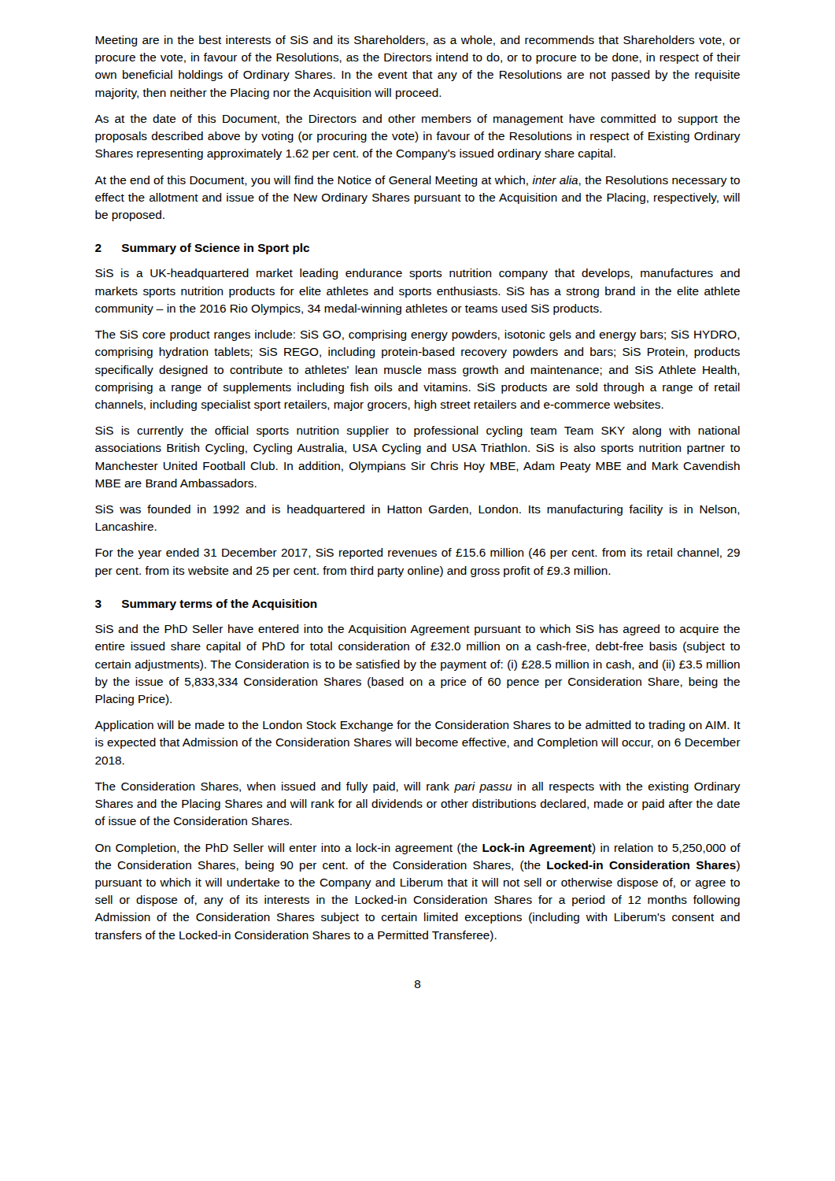Meeting are in the best interests of SiS and its Shareholders, as a whole, and recommends that Shareholders vote, or procure the vote, in favour of the Resolutions, as the Directors intend to do, or to procure to be done, in respect of their own beneficial holdings of Ordinary Shares. In the event that any of the Resolutions are not passed by the requisite majority, then neither the Placing nor the Acquisition will proceed.
As at the date of this Document, the Directors and other members of management have committed to support the proposals described above by voting (or procuring the vote) in favour of the Resolutions in respect of Existing Ordinary Shares representing approximately 1.62 per cent. of the Company's issued ordinary share capital.
At the end of this Document, you will find the Notice of General Meeting at which, inter alia, the Resolutions necessary to effect the allotment and issue of the New Ordinary Shares pursuant to the Acquisition and the Placing, respectively, will be proposed.
2 Summary of Science in Sport plc
SiS is a UK-headquartered market leading endurance sports nutrition company that develops, manufactures and markets sports nutrition products for elite athletes and sports enthusiasts. SiS has a strong brand in the elite athlete community – in the 2016 Rio Olympics, 34 medal-winning athletes or teams used SiS products.
The SiS core product ranges include: SiS GO, comprising energy powders, isotonic gels and energy bars; SiS HYDRO, comprising hydration tablets; SiS REGO, including protein-based recovery powders and bars; SiS Protein, products specifically designed to contribute to athletes' lean muscle mass growth and maintenance; and SiS Athlete Health, comprising a range of supplements including fish oils and vitamins. SiS products are sold through a range of retail channels, including specialist sport retailers, major grocers, high street retailers and e-commerce websites.
SiS is currently the official sports nutrition supplier to professional cycling team Team SKY along with national associations British Cycling, Cycling Australia, USA Cycling and USA Triathlon. SiS is also sports nutrition partner to Manchester United Football Club. In addition, Olympians Sir Chris Hoy MBE, Adam Peaty MBE and Mark Cavendish MBE are Brand Ambassadors.
SiS was founded in 1992 and is headquartered in Hatton Garden, London. Its manufacturing facility is in Nelson, Lancashire.
For the year ended 31 December 2017, SiS reported revenues of £15.6 million (46 per cent. from its retail channel, 29 per cent. from its website and 25 per cent. from third party online) and gross profit of £9.3 million.
3 Summary terms of the Acquisition
SiS and the PhD Seller have entered into the Acquisition Agreement pursuant to which SiS has agreed to acquire the entire issued share capital of PhD for total consideration of £32.0 million on a cash-free, debt-free basis (subject to certain adjustments). The Consideration is to be satisfied by the payment of: (i) £28.5 million in cash, and (ii) £3.5 million by the issue of 5,833,334 Consideration Shares (based on a price of 60 pence per Consideration Share, being the Placing Price).
Application will be made to the London Stock Exchange for the Consideration Shares to be admitted to trading on AIM. It is expected that Admission of the Consideration Shares will become effective, and Completion will occur, on 6 December 2018.
The Consideration Shares, when issued and fully paid, will rank pari passu in all respects with the existing Ordinary Shares and the Placing Shares and will rank for all dividends or other distributions declared, made or paid after the date of issue of the Consideration Shares.
On Completion, the PhD Seller will enter into a lock-in agreement (the Lock-in Agreement) in relation to 5,250,000 of the Consideration Shares, being 90 per cent. of the Consideration Shares, (the Locked-in Consideration Shares) pursuant to which it will undertake to the Company and Liberum that it will not sell or otherwise dispose of, or agree to sell or dispose of, any of its interests in the Locked-in Consideration Shares for a period of 12 months following Admission of the Consideration Shares subject to certain limited exceptions (including with Liberum's consent and transfers of the Locked-in Consideration Shares to a Permitted Transferee).
8